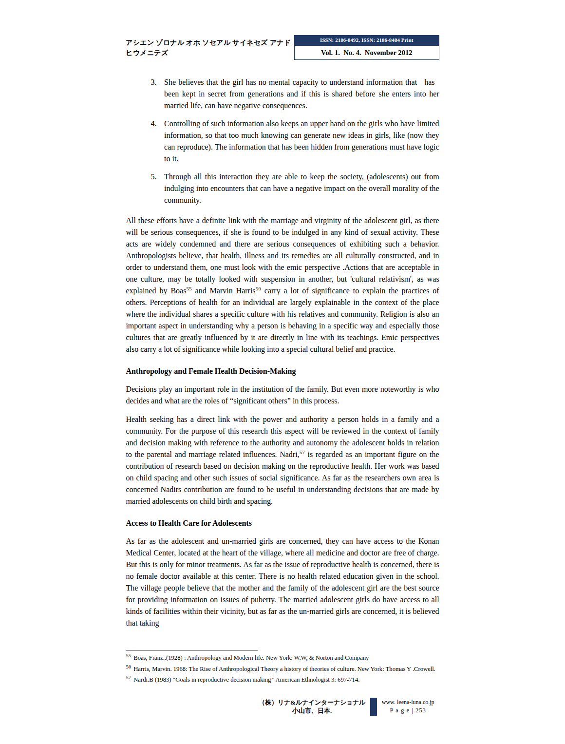アシエン ゾロナル オホ ソセアル サイネセズ アナド ヒウメニテズ
ISSN: 2186-8492, ISSN: 2186-8484 Print
Vol. 1. No. 4. November 2012
She believes that the girl has no mental capacity to understand information that has been kept in secret from generations and if this is shared before she enters into her married life, can have negative consequences.
Controlling of such information also keeps an upper hand on the girls who have limited information, so that too much knowing can generate new ideas in girls, like (now they can reproduce). The information that has been hidden from generations must have logic to it.
Through all this interaction they are able to keep the society, (adolescents) out from indulging into encounters that can have a negative impact on the overall morality of the community.
All these efforts have a definite link with the marriage and virginity of the adolescent girl, as there will be serious consequences, if she is found to be indulged in any kind of sexual activity. These acts are widely condemned and there are serious consequences of exhibiting such a behavior. Anthropologists believe, that health, illness and its remedies are all culturally constructed, and in order to understand them, one must look with the emic perspective .Actions that are acceptable in one culture, may be totally looked with suspension in another, but 'cultural relativism', as was explained by Boas55 and Marvin Harris56 carry a lot of significance to explain the practices of others. Perceptions of health for an individual are largely explainable in the context of the place where the individual shares a specific culture with his relatives and community. Religion is also an important aspect in understanding why a person is behaving in a specific way and especially those cultures that are greatly influenced by it are directly in line with its teachings. Emic perspectives also carry a lot of significance while looking into a special cultural belief and practice.
Anthropology and Female Health Decision-Making
Decisions play an important role in the institution of the family. But even more noteworthy is who decides and what are the roles of “significant others” in this process.
Health seeking has a direct link with the power and authority a person holds in a family and a community. For the purpose of this research this aspect will be reviewed in the context of family and decision making with reference to the authority and autonomy the adolescent holds in relation to the parental and marriage related influences. Nadri,57 is regarded as an important figure on the contribution of research based on decision making on the reproductive health. Her work was based on child spacing and other such issues of social significance. As far as the researchers own area is concerned Nadirs contribution are found to be useful in understanding decisions that are made by married adolescents on child birth and spacing.
Access to Health Care for Adolescents
As far as the adolescent and un-married girls are concerned, they can have access to the Konan Medical Center, located at the heart of the village, where all medicine and doctor are free of charge. But this is only for minor treatments. As far as the issue of reproductive health is concerned, there is no female doctor available at this center. There is no health related education given in the school. The village people believe that the mother and the family of the adolescent girl are the best source for providing information on issues of puberty. The married adolescent girls do have access to all kinds of facilities within their vicinity, but as far as the un-married girls are concerned, it is believed that taking
55 Boas, Franz..(1928) : Anthropology and Modern life. New York: W.W, & Norton and Company
56 Harris, Marvin. 1968: The Rise of Anthropological Theory a history of theories of culture. New York: Thomas Y .Crowell.
57 Nardi.B (1983) “Goals in reproductive decision making’’ American Ethnologist 3: 697-714.
（株）リナ&ルナインターナショナル
小山市、日本.
www. leena-luna.co.jp
P a g e | 253